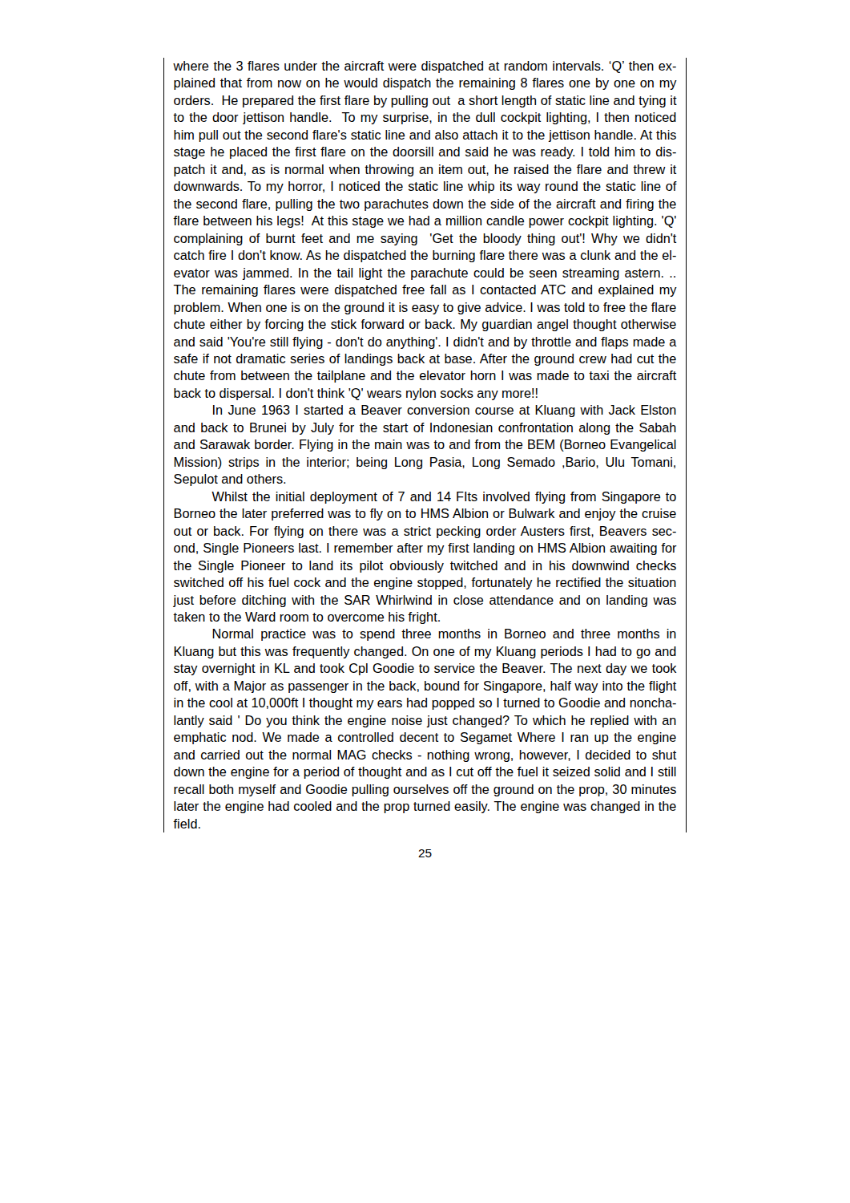where the 3 flares under the aircraft were dispatched at random intervals. ‘Q’ then explained that from now on he would dispatch the remaining 8 flares one by one on my orders. He prepared the first flare by pulling out a short length of static line and tying it to the door jettison handle. To my surprise, in the dull cockpit lighting, I then noticed him pull out the second flare's static line and also attach it to the jettison handle. At this stage he placed the first flare on the doorsill and said he was ready. I told him to dispatch it and, as is normal when throwing an item out, he raised the flare and threw it downwards. To my horror, I noticed the static line whip its way round the static line of the second flare, pulling the two parachutes down the side of the aircraft and firing the flare between his legs! At this stage we had a million candle power cockpit lighting. 'Q' complaining of burnt feet and me saying 'Get the bloody thing out'! Why we didn't catch fire I don't know. As he dispatched the burning flare there was a clunk and the elevator was jammed. In the tail light the parachute could be seen streaming astern. .. The remaining flares were dispatched free fall as I contacted ATC and explained my problem. When one is on the ground it is easy to give advice. I was told to free the flare chute either by forcing the stick forward or back. My guardian angel thought otherwise and said 'You're still flying - don't do anything'. I didn't and by throttle and flaps made a safe if not dramatic series of landings back at base. After the ground crew had cut the chute from between the tailplane and the elevator horn I was made to taxi the aircraft back to dispersal. I don't think 'Q' wears nylon socks any more!!
In June 1963 I started a Beaver conversion course at Kluang with Jack Elston and back to Brunei by July for the start of Indonesian confrontation along the Sabah and Sarawak border. Flying in the main was to and from the BEM (Borneo Evangelical Mission) strips in the interior; being Long Pasia, Long Semado ,Bario, Ulu Tomani, Sepulot and others.
Whilst the initial deployment of 7 and 14 FIts involved flying from Singapore to Borneo the later preferred was to fly on to HMS Albion or Bulwark and enjoy the cruise out or back. For flying on there was a strict pecking order Austers first, Beavers second, Single Pioneers last. I remember after my first landing on HMS Albion awaiting for the Single Pioneer to land its pilot obviously twitched and in his downwind checks switched off his fuel cock and the engine stopped, fortunately he rectified the situation just before ditching with the SAR Whirlwind in close attendance and on landing was taken to the Ward room to overcome his fright.
Normal practice was to spend three months in Borneo and three months in Kluang but this was frequently changed. On one of my Kluang periods I had to go and stay overnight in KL and took Cpl Goodie to service the Beaver. The next day we took off, with a Major as passenger in the back, bound for Singapore, half way into the flight in the cool at 10,000ft I thought my ears had popped so I turned to Goodie and nonchalantly said ' Do you think the engine noise just changed? To which he replied with an emphatic nod. We made a controlled decent to Segamet Where I ran up the engine and carried out the normal MAG checks - nothing wrong, however, I decided to shut down the engine for a period of thought and as I cut off the fuel it seized solid and I still recall both myself and Goodie pulling ourselves off the ground on the prop, 30 minutes later the engine had cooled and the prop turned easily. The engine was changed in the field.
25